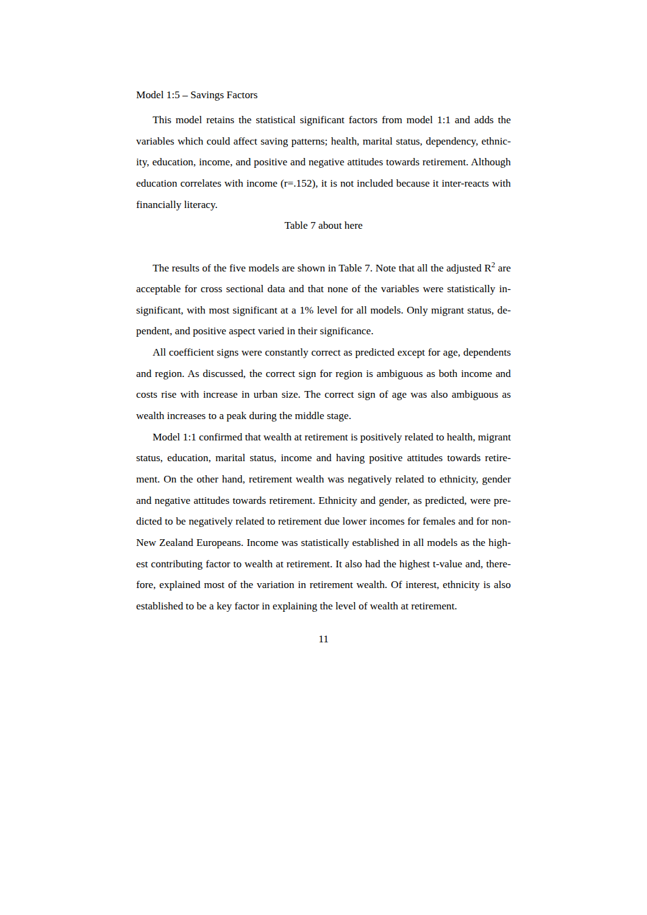Model 1:5 – Savings Factors
This model retains the statistical significant factors from model 1:1 and adds the variables which could affect saving patterns; health, marital status, dependency, ethnicity, education, income, and positive and negative attitudes towards retirement. Although education correlates with income (r=.152), it is not included because it inter-reacts with financially literacy.
Table 7 about here
The results of the five models are shown in Table 7. Note that all the adjusted R2 are acceptable for cross sectional data and that none of the variables were statistically insignificant, with most significant at a 1% level for all models. Only migrant status, dependent, and positive aspect varied in their significance.
All coefficient signs were constantly correct as predicted except for age, dependents and region. As discussed, the correct sign for region is ambiguous as both income and costs rise with increase in urban size. The correct sign of age was also ambiguous as wealth increases to a peak during the middle stage.
Model 1:1 confirmed that wealth at retirement is positively related to health, migrant status, education, marital status, income and having positive attitudes towards retirement. On the other hand, retirement wealth was negatively related to ethnicity, gender and negative attitudes towards retirement. Ethnicity and gender, as predicted, were predicted to be negatively related to retirement due lower incomes for females and for non-New Zealand Europeans. Income was statistically established in all models as the highest contributing factor to wealth at retirement. It also had the highest t-value and, therefore, explained most of the variation in retirement wealth. Of interest, ethnicity is also established to be a key factor in explaining the level of wealth at retirement.
11